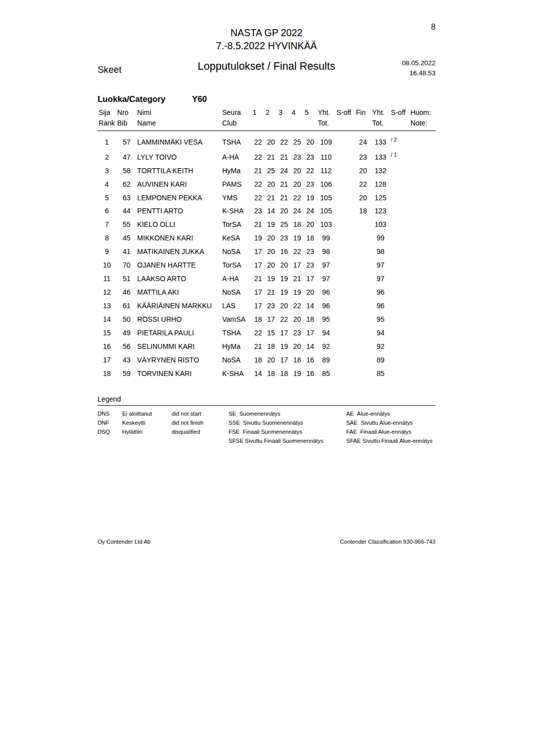8
NASTA GP 2022
7.-8.5.2022 HYVINKÄÄ
Skeet
Lopputulokset / Final Results
08.05.2022
16.48.53
Luokka/Category Y60
| Sija | Nro | Nimi | Seura | 1 | 2 | 3 | 4 | 5 | Yht. | S-off | Fin | Yht. | S-off | Huom: |
| --- | --- | --- | --- | --- | --- | --- | --- | --- | --- | --- | --- | --- | --- | --- |
| Rank | Bib | Name | Club | | | | | | Tot. | | | Tot. | | Note: |
| 1 | 57 | LAMMINMÄKI VESA | TSHA | 22 | 20 | 22 | 25 | 20 | 109 | | 24 | 133 | / 2 | |
| 2 | 47 | LYLY TOIVO | A-HA | 22 | 21 | 21 | 23 | 23 | 110 | | 23 | 133 | / 1 | |
| 3 | 58 | TORTTILA KEITH | HyMa | 21 | 25 | 24 | 20 | 22 | 112 | | 20 | 132 | | |
| 4 | 62 | AUVINEN KARI | PAMS | 22 | 20 | 21 | 20 | 23 | 106 | | 22 | 128 | | |
| 5 | 63 | LEMPONEN PEKKA | YMS | 22 | 21 | 21 | 22 | 19 | 105 | | 20 | 125 | | |
| 6 | 44 | PENTTI ARTO | K-SHA | 23 | 14 | 20 | 24 | 24 | 105 | | 18 | 123 | | |
| 7 | 55 | KIELO OLLI | TorSA | 21 | 19 | 25 | 18 | 20 | 103 | | | 103 | | |
| 8 | 45 | MIKKONEN KARI | KeSA | 19 | 20 | 23 | 19 | 18 | 99 | | | 99 | | |
| 9 | 41 | MATIKAINEN JUKKA | NoSA | 17 | 20 | 16 | 22 | 23 | 98 | | | 98 | | |
| 10 | 70 | OJANEN HARTTE | TorSA | 17 | 20 | 20 | 17 | 23 | 97 | | | 97 | | |
| 11 | 51 | LAAKSO ARTO | A-HA | 21 | 19 | 19 | 21 | 17 | 97 | | | 97 | | |
| 12 | 46 | MATTILA AKI | NoSA | 17 | 21 | 19 | 19 | 20 | 96 | | | 96 | | |
| 13 | 61 | KÄÄRIÄINEN MARKKU | LAS | 17 | 23 | 20 | 22 | 14 | 96 | | | 96 | | |
| 14 | 50 | ROSSI URHO | VamSA | 18 | 17 | 22 | 20 | 18 | 95 | | | 95 | | |
| 15 | 49 | PIETARILA PAULI | TSHA | 22 | 15 | 17 | 23 | 17 | 94 | | | 94 | | |
| 16 | 56 | SELINUMMI KARI | HyMa | 21 | 18 | 19 | 20 | 14 | 92 | | | 92 | | |
| 17 | 43 | VÄYRYNEN RISTO | NoSA | 18 | 20 | 17 | 18 | 16 | 89 | | | 89 | | |
| 18 | 59 | TORVINEN KARI | K-SHA | 14 | 18 | 18 | 19 | 16 | 85 | | | 85 | | |
Legend
| DNS | Ei aloittanut | did not start | SE Suomenennätys | AE Alue-ennätys |
| DNF | Keskeytti | did not finish | SSE Sivuttu Suomenennätys | SAE Sivuttu Alue-ennätys |
| DSQ | Hylättiin | disqualified | FSE Finaali Suomenennätys | FAE Finaali Alue-ennätys |
| | | | SFSE Sivuttu Finaali Suomenennätys | SFAE Sivuttu Finaali Alue-ennätys |
Oy Contender Ltd Ab Contender Classification 930-966-743